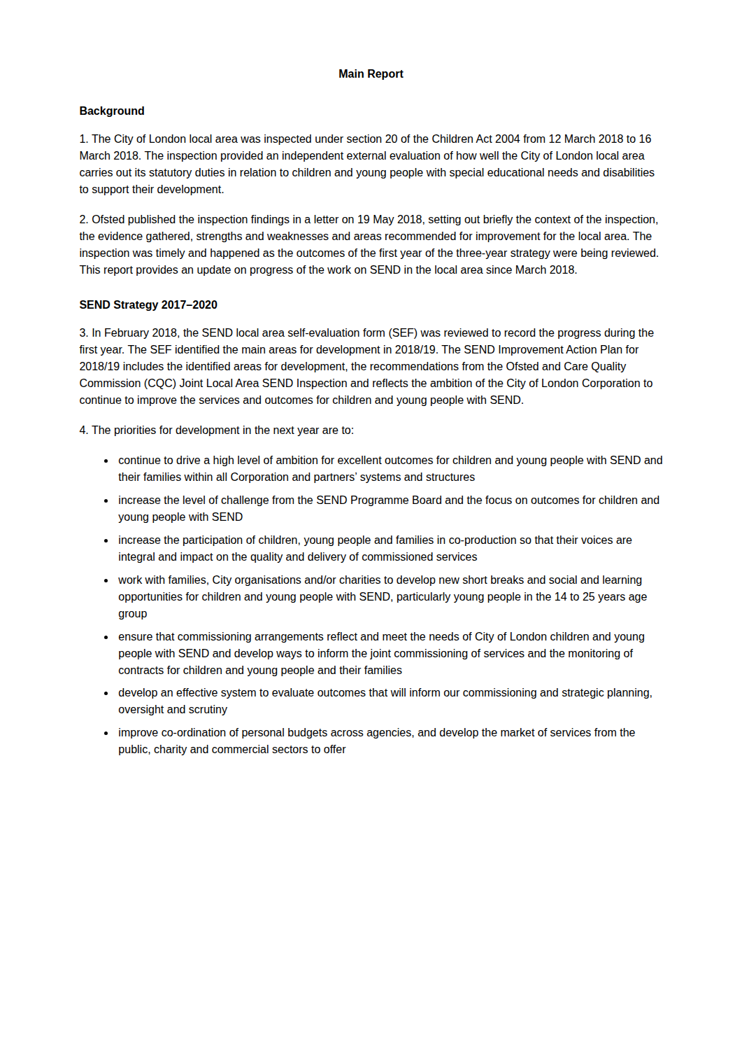Main Report
Background
1. The City of London local area was inspected under section 20 of the Children Act 2004 from 12 March 2018 to 16 March 2018. The inspection provided an independent external evaluation of how well the City of London local area carries out its statutory duties in relation to children and young people with special educational needs and disabilities to support their development.
2. Ofsted published the inspection findings in a letter on 19 May 2018, setting out briefly the context of the inspection, the evidence gathered, strengths and weaknesses and areas recommended for improvement for the local area. The inspection was timely and happened as the outcomes of the first year of the three-year strategy were being reviewed. This report provides an update on progress of the work on SEND in the local area since March 2018.
SEND Strategy 2017–2020
3. In February 2018, the SEND local area self-evaluation form (SEF) was reviewed to record the progress during the first year. The SEF identified the main areas for development in 2018/19. The SEND Improvement Action Plan for 2018/19 includes the identified areas for development, the recommendations from the Ofsted and Care Quality Commission (CQC) Joint Local Area SEND Inspection and reflects the ambition of the City of London Corporation to continue to improve the services and outcomes for children and young people with SEND.
4. The priorities for development in the next year are to:
continue to drive a high level of ambition for excellent outcomes for children and young people with SEND and their families within all Corporation and partners’ systems and structures
increase the level of challenge from the SEND Programme Board and the focus on outcomes for children and young people with SEND
increase the participation of children, young people and families in co-production so that their voices are integral and impact on the quality and delivery of commissioned services
work with families, City organisations and/or charities to develop new short breaks and social and learning opportunities for children and young people with SEND, particularly young people in the 14 to 25 years age group
ensure that commissioning arrangements reflect and meet the needs of City of London children and young people with SEND and develop ways to inform the joint commissioning of services and the monitoring of contracts for children and young people and their families
develop an effective system to evaluate outcomes that will inform our commissioning and strategic planning, oversight and scrutiny
improve co-ordination of personal budgets across agencies, and develop the market of services from the public, charity and commercial sectors to offer